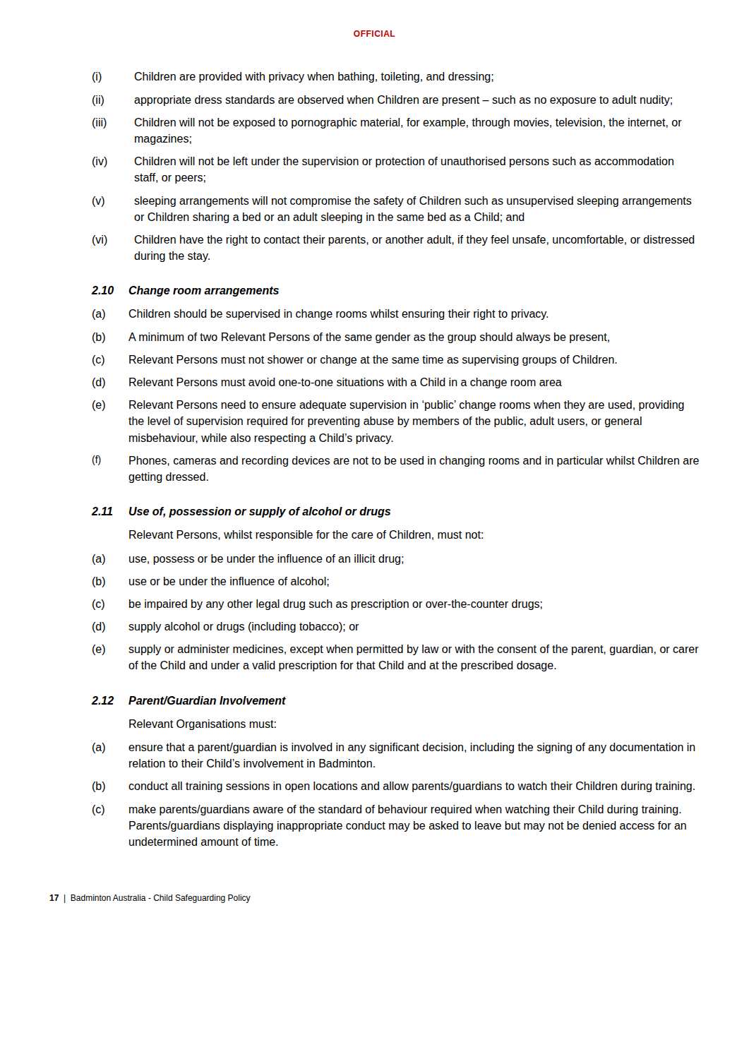OFFICIAL
(i) Children are provided with privacy when bathing, toileting, and dressing;
(ii) appropriate dress standards are observed when Children are present – such as no exposure to adult nudity;
(iii) Children will not be exposed to pornographic material, for example, through movies, television, the internet, or magazines;
(iv) Children will not be left under the supervision or protection of unauthorised persons such as accommodation staff, or peers;
(v) sleeping arrangements will not compromise the safety of Children such as unsupervised sleeping arrangements or Children sharing a bed or an adult sleeping in the same bed as a Child; and
(vi) Children have the right to contact their parents, or another adult, if they feel unsafe, uncomfortable, or distressed during the stay.
2.10 Change room arrangements
(a) Children should be supervised in change rooms whilst ensuring their right to privacy.
(b) A minimum of two Relevant Persons of the same gender as the group should always be present,
(c) Relevant Persons must not shower or change at the same time as supervising groups of Children.
(d) Relevant Persons must avoid one-to-one situations with a Child in a change room area
(e) Relevant Persons need to ensure adequate supervision in ‘public’ change rooms when they are used, providing the level of supervision required for preventing abuse by members of the public, adult users, or general misbehaviour, while also respecting a Child’s privacy.
(f) Phones, cameras and recording devices are not to be used in changing rooms and in particular whilst Children are getting dressed.
2.11 Use of, possession or supply of alcohol or drugs
Relevant Persons, whilst responsible for the care of Children, must not:
(a) use, possess or be under the influence of an illicit drug;
(b) use or be under the influence of alcohol;
(c) be impaired by any other legal drug such as prescription or over-the-counter drugs;
(d) supply alcohol or drugs (including tobacco); or
(e) supply or administer medicines, except when permitted by law or with the consent of the parent, guardian, or carer of the Child and under a valid prescription for that Child and at the prescribed dosage.
2.12 Parent/Guardian Involvement
Relevant Organisations must:
(a) ensure that a parent/guardian is involved in any significant decision, including the signing of any documentation in relation to their Child’s involvement in Badminton.
(b) conduct all training sessions in open locations and allow parents/guardians to watch their Children during training.
(c) make parents/guardians aware of the standard of behaviour required when watching their Child during training. Parents/guardians displaying inappropriate conduct may be asked to leave but may not be denied access for an undetermined amount of time.
17 | Badminton Australia - Child Safeguarding Policy